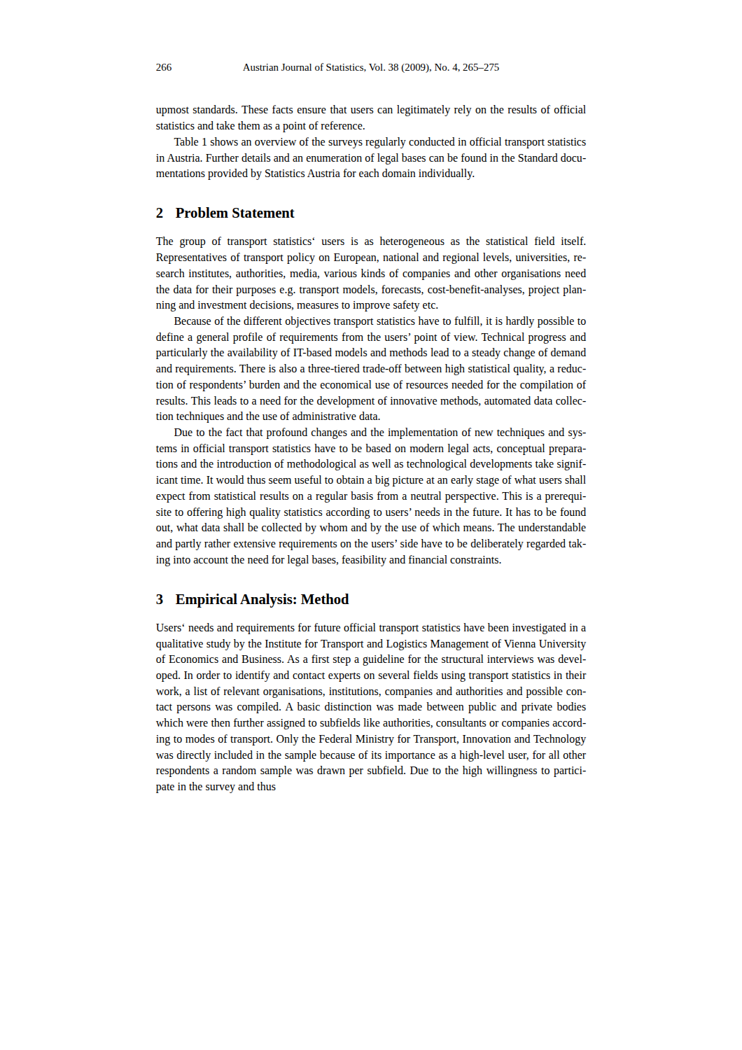266 Austrian Journal of Statistics, Vol. 38 (2009), No. 4, 265–275
upmost standards. These facts ensure that users can legitimately rely on the results of official statistics and take them as a point of reference.
Table 1 shows an overview of the surveys regularly conducted in official transport statistics in Austria. Further details and an enumeration of legal bases can be found in the Standard documentations provided by Statistics Austria for each domain individually.
2 Problem Statement
The group of transport statistics‘ users is as heterogeneous as the statistical field itself. Representatives of transport policy on European, national and regional levels, universities, research institutes, authorities, media, various kinds of companies and other organisations need the data for their purposes e.g. transport models, forecasts, cost-benefit-analyses, project planning and investment decisions, measures to improve safety etc.
Because of the different objectives transport statistics have to fulfill, it is hardly possible to define a general profile of requirements from the users’ point of view. Technical progress and particularly the availability of IT-based models and methods lead to a steady change of demand and requirements. There is also a three-tiered trade-off between high statistical quality, a reduction of respondents’ burden and the economical use of resources needed for the compilation of results. This leads to a need for the development of innovative methods, automated data collection techniques and the use of administrative data.
Due to the fact that profound changes and the implementation of new techniques and systems in official transport statistics have to be based on modern legal acts, conceptual preparations and the introduction of methodological as well as technological developments take significant time. It would thus seem useful to obtain a big picture at an early stage of what users shall expect from statistical results on a regular basis from a neutral perspective. This is a prerequisite to offering high quality statistics according to users’ needs in the future. It has to be found out, what data shall be collected by whom and by the use of which means. The understandable and partly rather extensive requirements on the users’ side have to be deliberately regarded taking into account the need for legal bases, feasibility and financial constraints.
3 Empirical Analysis: Method
Users‘ needs and requirements for future official transport statistics have been investigated in a qualitative study by the Institute for Transport and Logistics Management of Vienna University of Economics and Business. As a first step a guideline for the structural interviews was developed. In order to identify and contact experts on several fields using transport statistics in their work, a list of relevant organisations, institutions, companies and authorities and possible contact persons was compiled. A basic distinction was made between public and private bodies which were then further assigned to subfields like authorities, consultants or companies according to modes of transport. Only the Federal Ministry for Transport, Innovation and Technology was directly included in the sample because of its importance as a high-level user, for all other respondents a random sample was drawn per subfield. Due to the high willingness to participate in the survey and thus